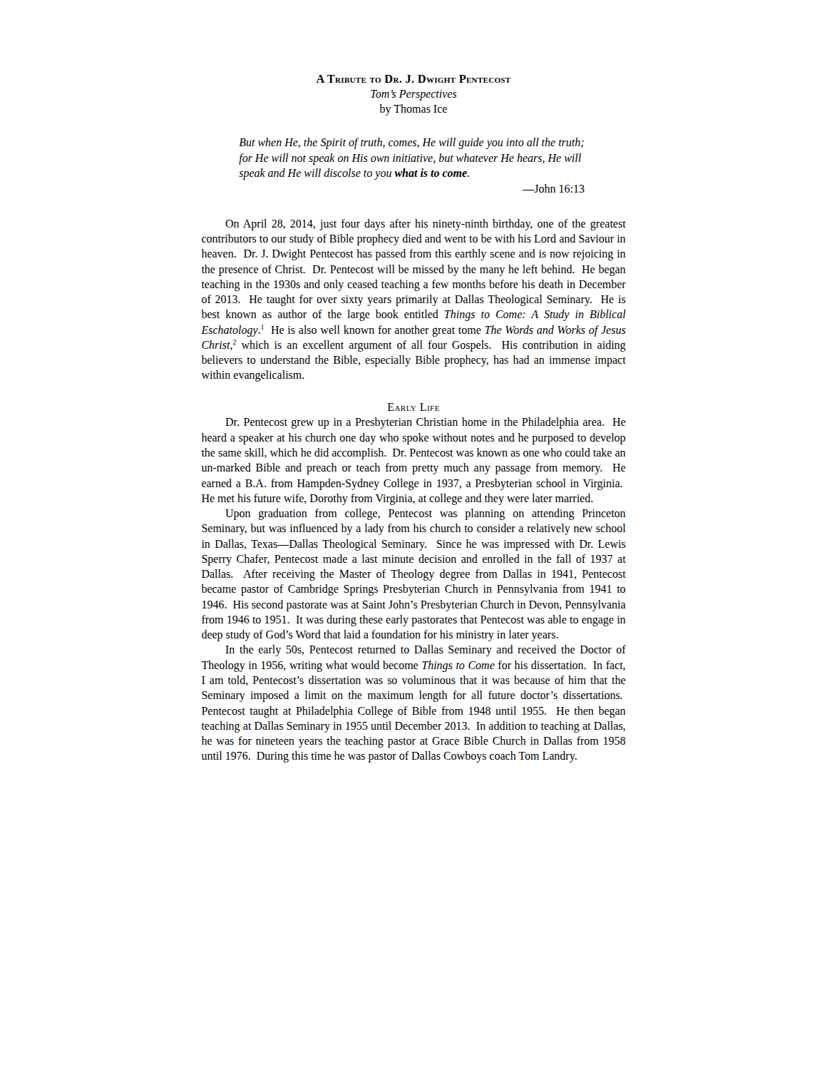A Tribute to Dr. J. Dwight Pentecost
Tom’s Perspectives
by Thomas Ice
But when He, the Spirit of truth, comes, He will guide you into all the truth; for He will not speak on His own initiative, but whatever He hears, He will speak and He will discolse to you what is to come.
—John 16:13
On April 28, 2014, just four days after his ninety-ninth birthday, one of the greatest contributors to our study of Bible prophecy died and went to be with his Lord and Saviour in heaven. Dr. J. Dwight Pentecost has passed from this earthly scene and is now rejoicing in the presence of Christ. Dr. Pentecost will be missed by the many he left behind. He began teaching in the 1930s and only ceased teaching a few months before his death in December of 2013. He taught for over sixty years primarily at Dallas Theological Seminary. He is best known as author of the large book entitled Things to Come: A Study in Biblical Eschatology.1 He is also well known for another great tome The Words and Works of Jesus Christ,2 which is an excellent argument of all four Gospels. His contribution in aiding believers to understand the Bible, especially Bible prophecy, has had an immense impact within evangelicalism.
Early Life
Dr. Pentecost grew up in a Presbyterian Christian home in the Philadelphia area. He heard a speaker at his church one day who spoke without notes and he purposed to develop the same skill, which he did accomplish. Dr. Pentecost was known as one who could take an un-marked Bible and preach or teach from pretty much any passage from memory. He earned a B.A. from Hampden-Sydney College in 1937, a Presbyterian school in Virginia. He met his future wife, Dorothy from Virginia, at college and they were later married.
Upon graduation from college, Pentecost was planning on attending Princeton Seminary, but was influenced by a lady from his church to consider a relatively new school in Dallas, Texas—Dallas Theological Seminary. Since he was impressed with Dr. Lewis Sperry Chafer, Pentecost made a last minute decision and enrolled in the fall of 1937 at Dallas. After receiving the Master of Theology degree from Dallas in 1941, Pentecost became pastor of Cambridge Springs Presbyterian Church in Pennsylvania from 1941 to 1946. His second pastorate was at Saint John’s Presbyterian Church in Devon, Pennsylvania from 1946 to 1951. It was during these early pastorates that Pentecost was able to engage in deep study of God’s Word that laid a foundation for his ministry in later years.
In the early 50s, Pentecost returned to Dallas Seminary and received the Doctor of Theology in 1956, writing what would become Things to Come for his dissertation. In fact, I am told, Pentecost’s dissertation was so voluminous that it was because of him that the Seminary imposed a limit on the maximum length for all future doctor’s dissertations. Pentecost taught at Philadelphia College of Bible from 1948 until 1955. He then began teaching at Dallas Seminary in 1955 until December 2013. In addition to teaching at Dallas, he was for nineteen years the teaching pastor at Grace Bible Church in Dallas from 1958 until 1976. During this time he was pastor of Dallas Cowboys coach Tom Landry.